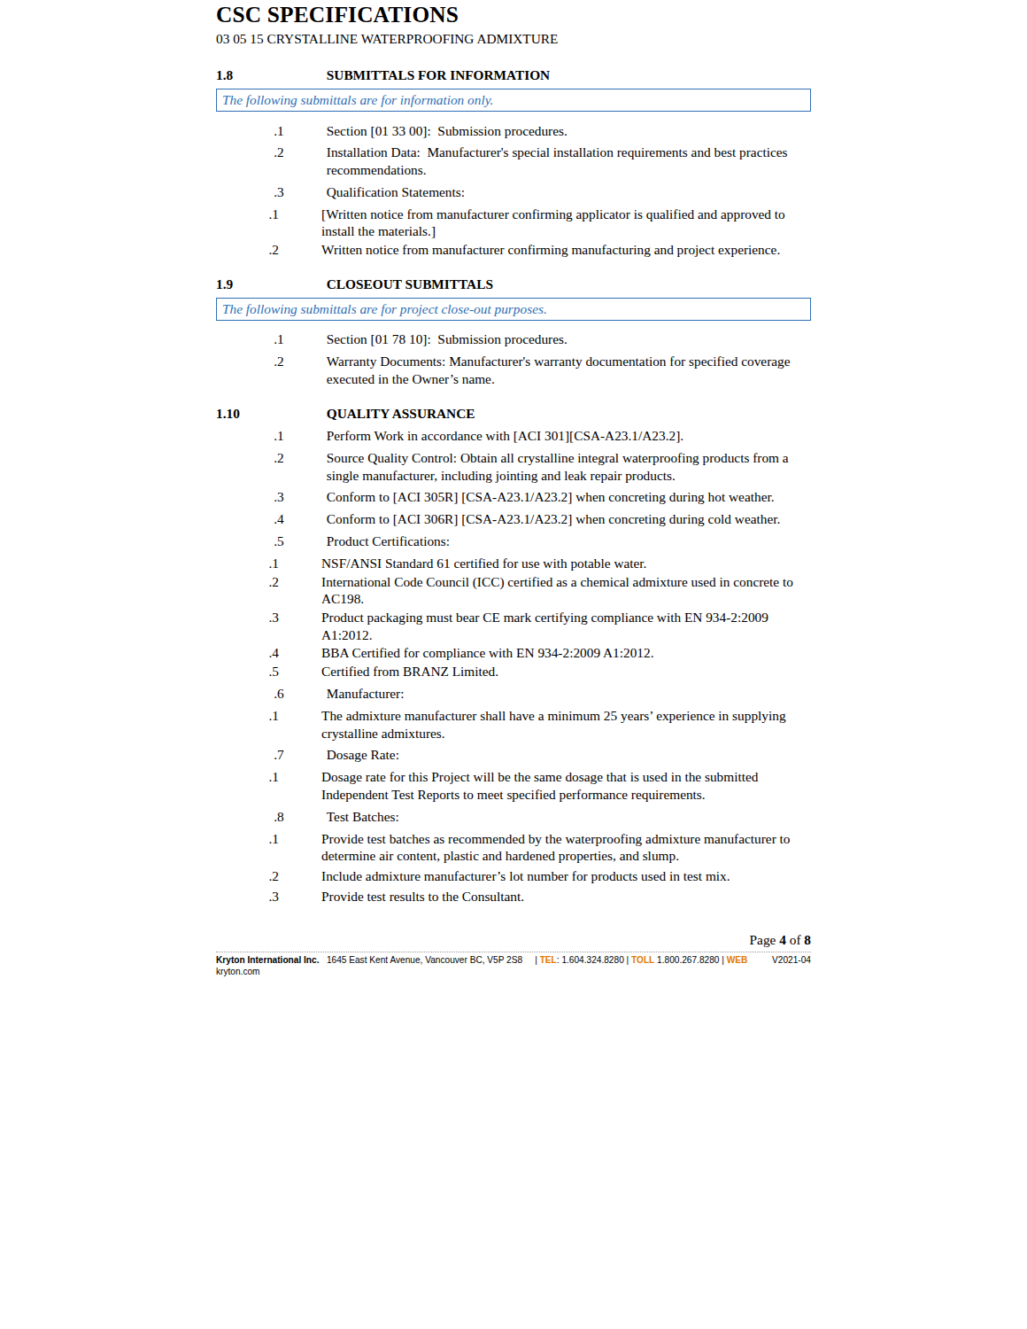CSC SPECIFICATIONS
03 05 15 CRYSTALLINE WATERPROOFING ADMIXTURE
1.8 SUBMITTALS FOR INFORMATION
The following submittals are for information only.
.1 Section [01 33 00]: Submission procedures.
.2 Installation Data: Manufacturer's special installation requirements and best practices recommendations.
.3 Qualification Statements:
.1 [Written notice from manufacturer confirming applicator is qualified and approved to install the materials.]
.2 Written notice from manufacturer confirming manufacturing and project experience.
1.9 CLOSEOUT SUBMITTALS
The following submittals are for project close-out purposes.
.1 Section [01 78 10]: Submission procedures.
.2 Warranty Documents: Manufacturer's warranty documentation for specified coverage executed in the Owner’s name.
1.10 QUALITY ASSURANCE
.1 Perform Work in accordance with [ACI 301][CSA-A23.1/A23.2].
.2 Source Quality Control: Obtain all crystalline integral waterproofing products from a single manufacturer, including jointing and leak repair products.
.3 Conform to [ACI 305R] [CSA-A23.1/A23.2] when concreting during hot weather.
.4 Conform to [ACI 306R] [CSA-A23.1/A23.2] when concreting during cold weather.
.5 Product Certifications:
.1 NSF/ANSI Standard 61 certified for use with potable water.
.2 International Code Council (ICC) certified as a chemical admixture used in concrete to AC198.
.3 Product packaging must bear CE mark certifying compliance with EN 934-2:2009 A1:2012.
.4 BBA Certified for compliance with EN 934-2:2009 A1:2012.
.5 Certified from BRANZ Limited.
.6 Manufacturer:
.1 The admixture manufacturer shall have a minimum 25 years’ experience in supplying crystalline admixtures.
.7 Dosage Rate:
.1 Dosage rate for this Project will be the same dosage that is used in the submitted Independent Test Reports to meet specified performance requirements.
.8 Test Batches:
.1 Provide test batches as recommended by the waterproofing admixture manufacturer to determine air content, plastic and hardened properties, and slump.
.2 Include admixture manufacturer’s lot number for products used in test mix.
.3 Provide test results to the Consultant.
Page 4 of 8
Kryton International Inc. 1645 East Kent Avenue, Vancouver BC, V5P 2S8 | TEL: 1.604.324.8280 | TOLL 1.800.267.8280 | WEB kryton.com
V2021-04